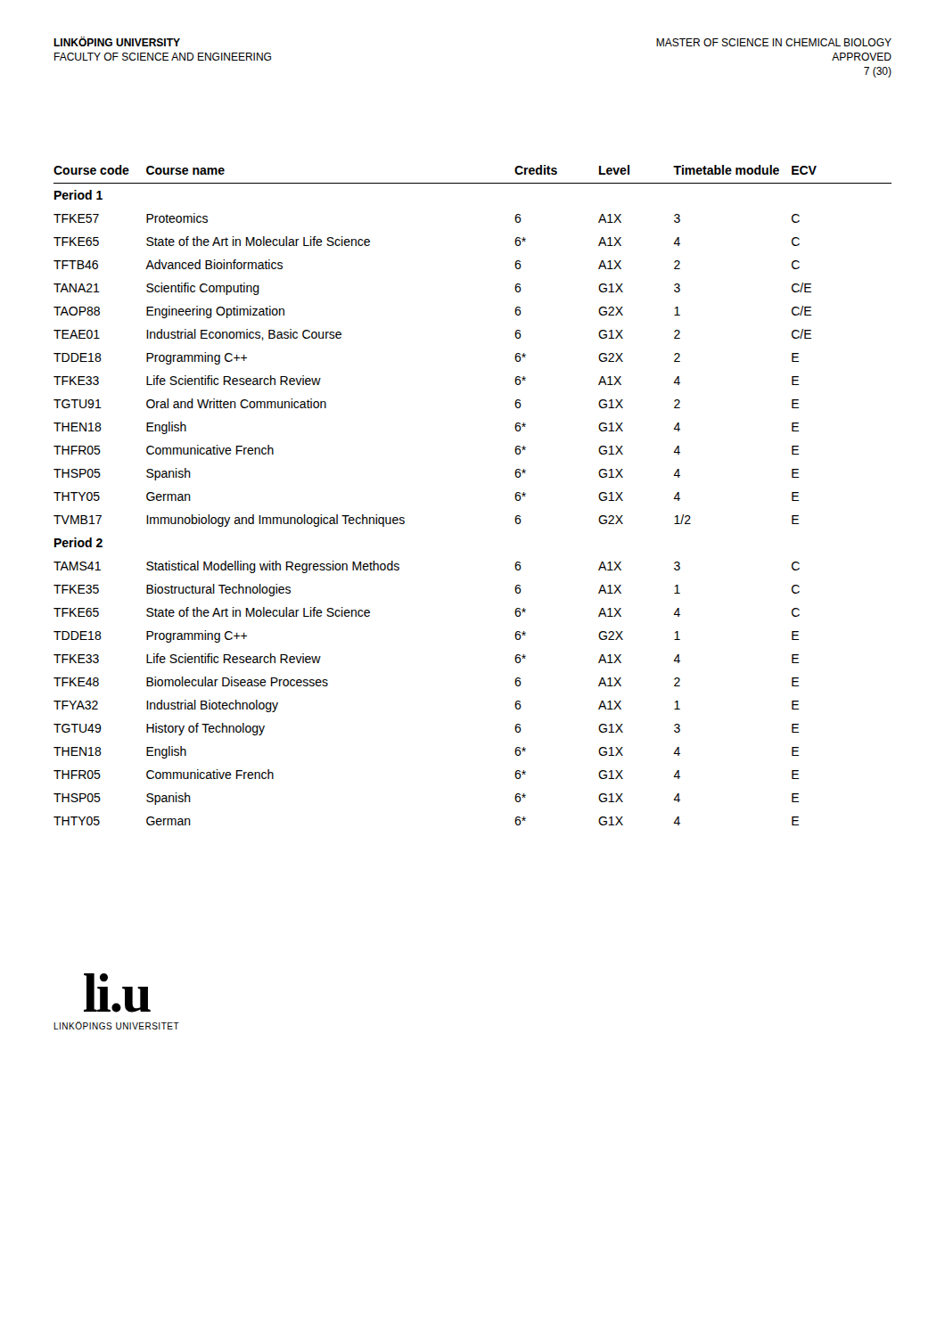LINKÖPING UNIVERSITY
FACULTY OF SCIENCE AND ENGINEERING
MASTER OF SCIENCE IN CHEMICAL BIOLOGY
APPROVED
7 (30)
| Course code | Course name | Credits | Level | Timetable module | ECV |
| --- | --- | --- | --- | --- | --- |
| Period 1 |
| TFKE57 | Proteomics | 6 | A1X | 3 | C |
| TFKE65 | State of the Art in Molecular Life Science | 6* | A1X | 4 | C |
| TFTB46 | Advanced Bioinformatics | 6 | A1X | 2 | C |
| TANA21 | Scientific Computing | 6 | G1X | 3 | C/E |
| TAOP88 | Engineering Optimization | 6 | G2X | 1 | C/E |
| TEAE01 | Industrial Economics, Basic Course | 6 | G1X | 2 | C/E |
| TDDE18 | Programming C++ | 6* | G2X | 2 | E |
| TFKE33 | Life Scientific Research Review | 6* | A1X | 4 | E |
| TGTU91 | Oral and Written Communication | 6 | G1X | 2 | E |
| THEN18 | English | 6* | G1X | 4 | E |
| THFR05 | Communicative French | 6* | G1X | 4 | E |
| THSP05 | Spanish | 6* | G1X | 4 | E |
| THTY05 | German | 6* | G1X | 4 | E |
| TVMB17 | Immunobiology and Immunological Techniques | 6 | G2X | 1/2 | E |
| Period 2 |
| TAMS41 | Statistical Modelling with Regression Methods | 6 | A1X | 3 | C |
| TFKE35 | Biostructural Technologies | 6 | A1X | 1 | C |
| TFKE65 | State of the Art in Molecular Life Science | 6* | A1X | 4 | C |
| TDDE18 | Programming C++ | 6* | G2X | 1 | E |
| TFKE33 | Life Scientific Research Review | 6* | A1X | 4 | E |
| TFKE48 | Biomolecular Disease Processes | 6 | A1X | 2 | E |
| TFYA32 | Industrial Biotechnology | 6 | A1X | 1 | E |
| TGTU49 | History of Technology | 6 | G1X | 3 | E |
| THEN18 | English | 6* | G1X | 4 | E |
| THFR05 | Communicative French | 6* | G1X | 4 | E |
| THSP05 | Spanish | 6* | G1X | 4 | E |
| THTY05 | German | 6* | G1X | 4 | E |
li.u
LINKÖPINGS UNIVERSITET